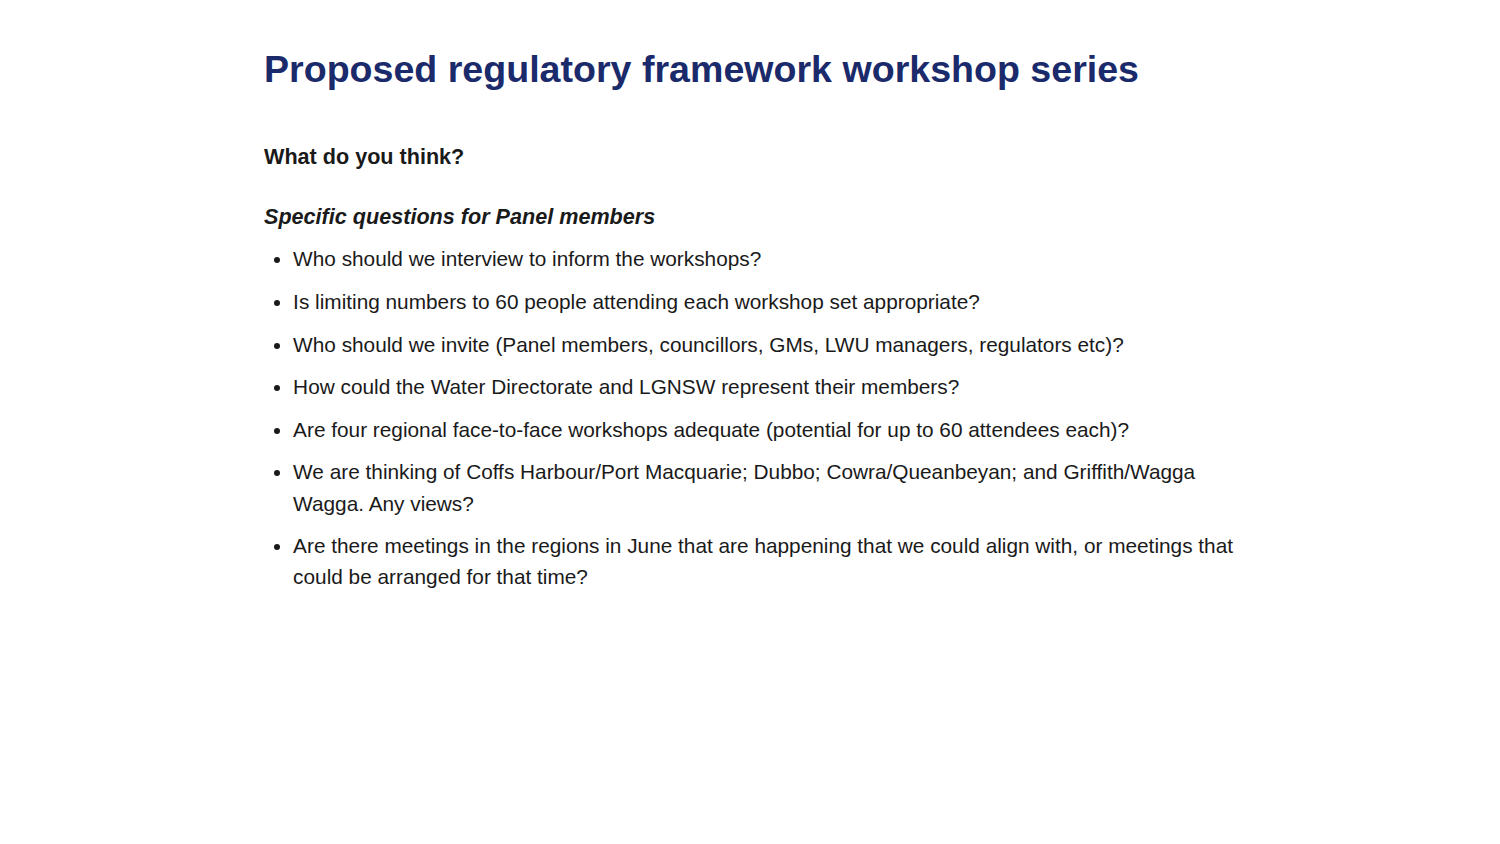Proposed regulatory framework workshop series
What do you think?
Specific questions for Panel members
Who should we interview to inform the workshops?
Is limiting numbers to 60 people attending each workshop set appropriate?
Who should we invite (Panel members, councillors, GMs, LWU managers, regulators etc)?
How could the Water Directorate and LGNSW represent their members?
Are four regional face-to-face workshops adequate (potential for up to 60 attendees each)?
We are thinking of Coffs Harbour/Port Macquarie; Dubbo; Cowra/Queanbeyan; and Griffith/Wagga Wagga. Any views?
Are there meetings in the regions in June that are happening that we could align with, or meetings that could be arranged for that time?